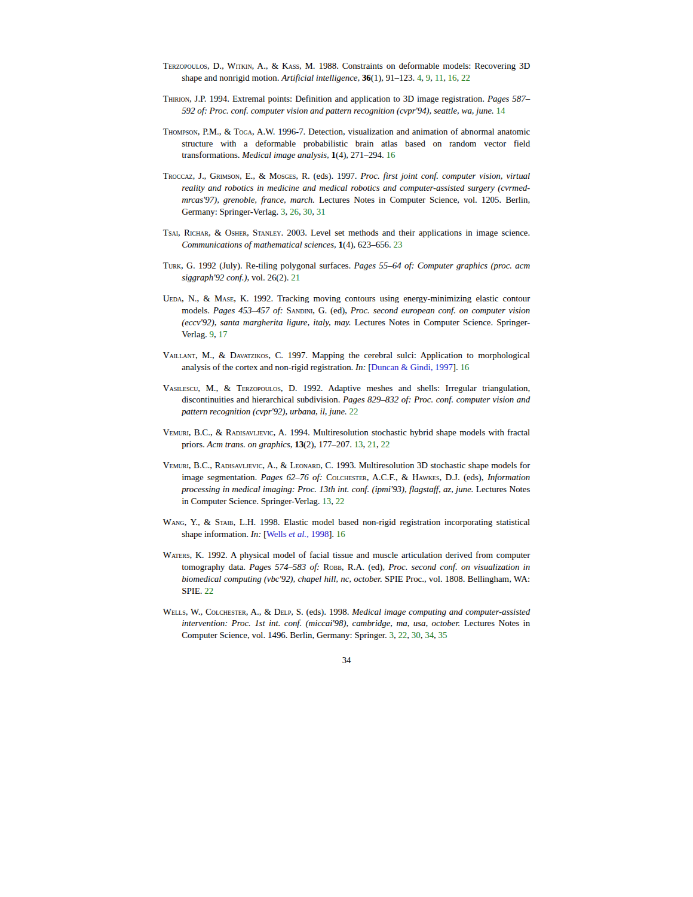Terzopoulos, D., Witkin, A., & Kass, M. 1988. Constraints on deformable models: Recovering 3D shape and nonrigid motion. Artificial intelligence, 36(1), 91–123. 4, 9, 11, 16, 22
Thirion, J.P. 1994. Extremal points: Definition and application to 3D image registration. Pages 587–592 of: Proc. conf. computer vision and pattern recognition (cvpr'94), seattle, wa, june. 14
Thompson, P.M., & Toga, A.W. 1996-7. Detection, visualization and animation of abnormal anatomic structure with a deformable probabilistic brain atlas based on random vector field transformations. Medical image analysis, 1(4), 271–294. 16
Troccaz, J., Grimson, E., & Mosges, R. (eds). 1997. Proc. first joint conf. computer vision, virtual reality and robotics in medicine and medical robotics and computer-assisted surgery (cvrmed-mrcas'97), grenoble, france, march. Lectures Notes in Computer Science, vol. 1205. Berlin, Germany: Springer-Verlag. 3, 26, 30, 31
Tsai, Richar, & Osher, Stanley. 2003. Level set methods and their applications in image science. Communications of mathematical sciences, 1(4), 623–656. 23
Turk, G. 1992 (July). Re-tiling polygonal surfaces. Pages 55–64 of: Computer graphics (proc. acm siggraph'92 conf.), vol. 26(2). 21
Ueda, N., & Mase, K. 1992. Tracking moving contours using energy-minimizing elastic contour models. Pages 453–457 of: Sandini, G. (ed), Proc. second european conf. on computer vision (eccv'92), santa margherita ligure, italy, may. Lectures Notes in Computer Science. Springer-Verlag. 9, 17
Vaillant, M., & Davatzikos, C. 1997. Mapping the cerebral sulci: Application to morphological analysis of the cortex and non-rigid registration. In: [Duncan & Gindi, 1997]. 16
Vasilescu, M., & Terzopoulos, D. 1992. Adaptive meshes and shells: Irregular triangulation, discontinuities and hierarchical subdivision. Pages 829–832 of: Proc. conf. computer vision and pattern recognition (cvpr'92), urbana, il, june. 22
Vemuri, B.C., & Radisavljevic, A. 1994. Multiresolution stochastic hybrid shape models with fractal priors. Acm trans. on graphics, 13(2), 177–207. 13, 21, 22
Vemuri, B.C., Radisavljevic, A., & Leonard, C. 1993. Multiresolution 3D stochastic shape models for image segmentation. Pages 62–76 of: Colchester, A.C.F., & Hawkes, D.J. (eds), Information processing in medical imaging: Proc. 13th int. conf. (ipmi'93), flagstaff, az, june. Lectures Notes in Computer Science. Springer-Verlag. 13, 22
Wang, Y., & Staib, L.H. 1998. Elastic model based non-rigid registration incorporating statistical shape information. In: [Wells et al., 1998]. 16
Waters, K. 1992. A physical model of facial tissue and muscle articulation derived from computer tomography data. Pages 574–583 of: Robb, R.A. (ed), Proc. second conf. on visualization in biomedical computing (vbc'92), chapel hill, nc, october. SPIE Proc., vol. 1808. Bellingham, WA: SPIE. 22
Wells, W., Colchester, A., & Delp, S. (eds). 1998. Medical image computing and computer-assisted intervention: Proc. 1st int. conf. (miccai'98), cambridge, ma, usa, october. Lectures Notes in Computer Science, vol. 1496. Berlin, Germany: Springer. 3, 22, 30, 34, 35
34